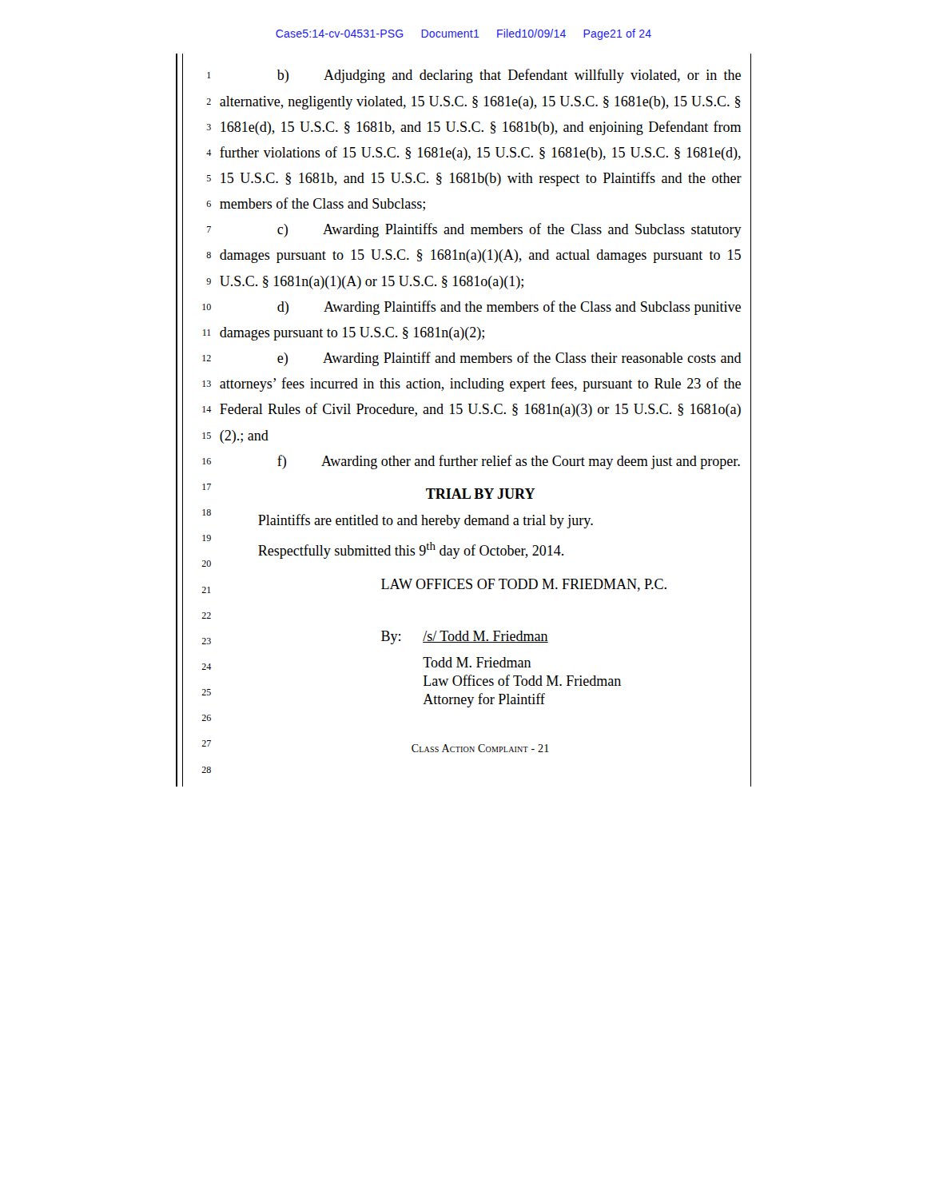Case5:14-cv-04531-PSG Document1 Filed10/09/14 Page21 of 24
1
2
3
4
5
6
7
8
9
10
11
12
13
14
15
16
17
18
19
20
21
22
23
24
25
26
27
28
b) Adjudging and declaring that Defendant willfully violated, or in the alternative, negligently violated, 15 U.S.C. § 1681e(a), 15 U.S.C. § 1681e(b), 15 U.S.C. § 1681e(d), 15 U.S.C. § 1681b, and 15 U.S.C. § 1681b(b), and enjoining Defendant from further violations of 15 U.S.C. § 1681e(a), 15 U.S.C. § 1681e(b), 15 U.S.C. § 1681e(d), 15 U.S.C. § 1681b, and 15 U.S.C. § 1681b(b) with respect to Plaintiffs and the other members of the Class and Subclass;
c) Awarding Plaintiffs and members of the Class and Subclass statutory damages pursuant to 15 U.S.C. § 1681n(a)(1)(A), and actual damages pursuant to 15 U.S.C. § 1681n(a)(1)(A) or 15 U.S.C. § 1681o(a)(1);
d) Awarding Plaintiffs and the members of the Class and Subclass punitive damages pursuant to 15 U.S.C. § 1681n(a)(2);
e) Awarding Plaintiff and members of the Class their reasonable costs and attorneys’ fees incurred in this action, including expert fees, pursuant to Rule 23 of the Federal Rules of Civil Procedure, and 15 U.S.C. § 1681n(a)(3) or 15 U.S.C. § 1681o(a)(2).; and
f) Awarding other and further relief as the Court may deem just and proper.
TRIAL BY JURY
Plaintiffs are entitled to and hereby demand a trial by jury.
Respectfully submitted this 9th day of October, 2014.
LAW OFFICES OF TODD M. FRIEDMAN, P.C.
By:/s/ Todd M. Friedman
Todd M. Friedman
Law Offices of Todd M. Friedman
Attorney for Plaintiff
Class Action Complaint - 21